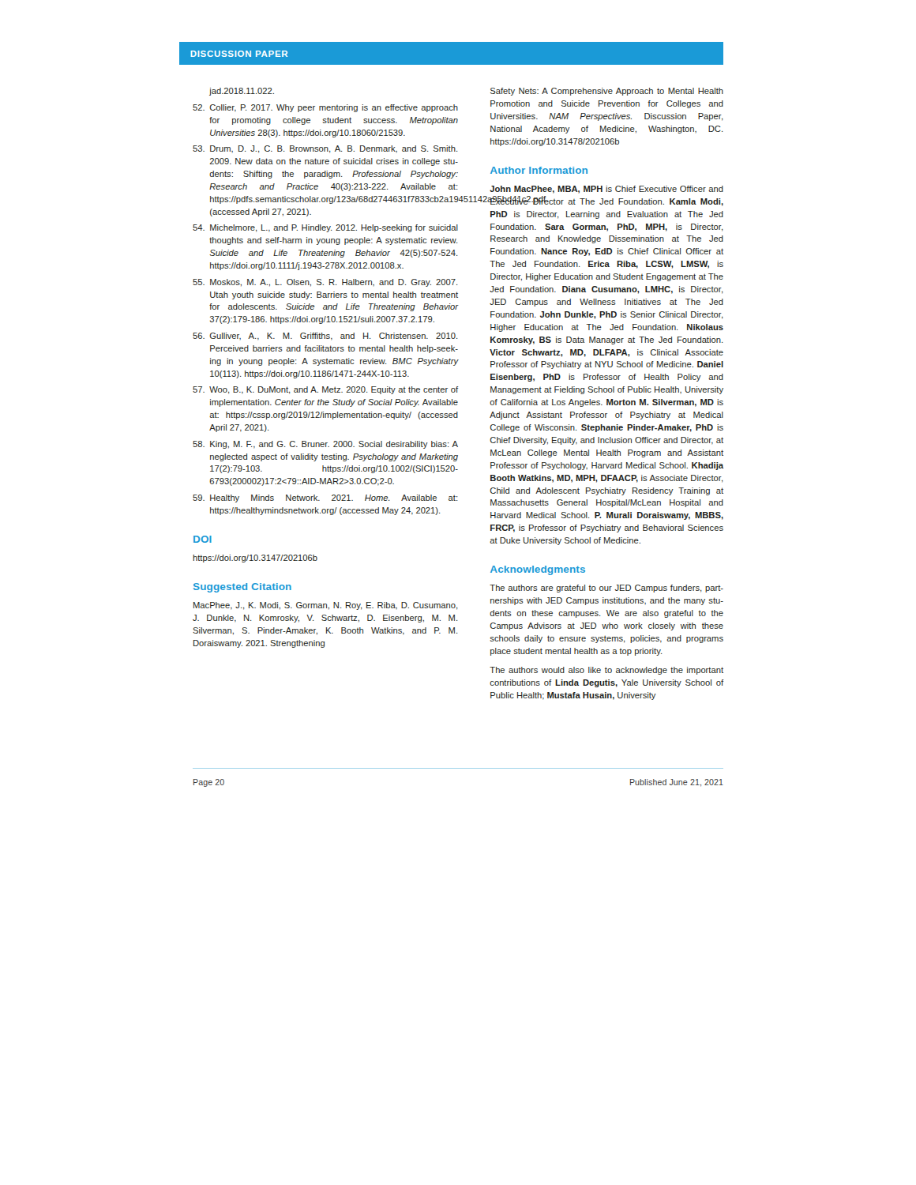DISCUSSION PAPER
jad.2018.11.022.
52. Collier, P. 2017. Why peer mentoring is an effective approach for promoting college student success. Metropolitan Universities 28(3). https://doi.org/10.18060/21539.
53. Drum, D. J., C. B. Brownson, A. B. Denmark, and S. Smith. 2009. New data on the nature of suicidal crises in college students: Shifting the paradigm. Professional Psychology: Research and Practice 40(3):213-222. Available at: https://pdfs.semanticscholar.org/123a/68d2744631f7833cb2a19451142a95bd41c2.pdf (accessed April 27, 2021).
54. Michelmore, L., and P. Hindley. 2012. Help-seeking for suicidal thoughts and self-harm in young people: A systematic review. Suicide and Life Threatening Behavior 42(5):507-524. https://doi.org/10.1111/j.1943-278X.2012.00108.x.
55. Moskos, M. A., L. Olsen, S. R. Halbern, and D. Gray. 2007. Utah youth suicide study: Barriers to mental health treatment for adolescents. Suicide and Life Threatening Behavior 37(2):179-186. https://doi.org/10.1521/suli.2007.37.2.179.
56. Gulliver, A., K. M. Griffiths, and H. Christensen. 2010. Perceived barriers and facilitators to mental health help-seeking in young people: A systematic review. BMC Psychiatry 10(113). https://doi.org/10.1186/1471-244X-10-113.
57. Woo, B., K. DuMont, and A. Metz. 2020. Equity at the center of implementation. Center for the Study of Social Policy. Available at: https://cssp.org/2019/12/implementation-equity/ (accessed April 27, 2021).
58. King, M. F., and G. C. Bruner. 2000. Social desirability bias: A neglected aspect of validity testing. Psychology and Marketing 17(2):79-103. https://doi.org/10.1002/(SICI)1520-6793(200002)17:2<79::AID-MAR2>3.0.CO;2-0.
59. Healthy Minds Network. 2021. Home. Available at: https://healthymindsnetwork.org/ (accessed May 24, 2021).
DOI
https://doi.org/10.3147/202106b
Suggested Citation
MacPhee, J., K. Modi, S. Gorman, N. Roy, E. Riba, D. Cusumano, J. Dunkle, N. Komrosky, V. Schwartz, D. Eisenberg, M. M. Silverman, S. Pinder-Amaker, K. Booth Watkins, and P. M. Doraiswamy. 2021. Strengthening
Safety Nets: A Comprehensive Approach to Mental Health Promotion and Suicide Prevention for Colleges and Universities. NAM Perspectives. Discussion Paper, National Academy of Medicine, Washington, DC. https://doi.org/10.31478/202106b
Author Information
John MacPhee, MBA, MPH is Chief Executive Officer and Executive Director at The Jed Foundation. Kamla Modi, PhD is Director, Learning and Evaluation at The Jed Foundation. Sara Gorman, PhD, MPH, is Director, Research and Knowledge Dissemination at The Jed Foundation. Nance Roy, EdD is Chief Clinical Officer at The Jed Foundation. Erica Riba, LCSW, LMSW, is Director, Higher Education and Student Engagement at The Jed Foundation. Diana Cusumano, LMHC, is Director, JED Campus and Wellness Initiatives at The Jed Foundation. John Dunkle, PhD is Senior Clinical Director, Higher Education at The Jed Foundation. Nikolaus Komrosky, BS is Data Manager at The Jed Foundation. Victor Schwartz, MD, DLFAPA, is Clinical Associate Professor of Psychiatry at NYU School of Medicine. Daniel Eisenberg, PhD is Professor of Health Policy and Management at Fielding School of Public Health, University of California at Los Angeles. Morton M. Silverman, MD is Adjunct Assistant Professor of Psychiatry at Medical College of Wisconsin. Stephanie Pinder-Amaker, PhD is Chief Diversity, Equity, and Inclusion Officer and Director, at McLean College Mental Health Program and Assistant Professor of Psychology, Harvard Medical School. Khadija Booth Watkins, MD, MPH, DFAACP, is Associate Director, Child and Adolescent Psychiatry Residency Training at Massachusetts General Hospital/McLean Hospital and Harvard Medical School. P. Murali Doraiswamy, MBBS, FRCP, is Professor of Psychiatry and Behavioral Sciences at Duke University School of Medicine.
Acknowledgments
The authors are grateful to our JED Campus funders, partnerships with JED Campus institutions, and the many students on these campuses. We are also grateful to the Campus Advisors at JED who work closely with these schools daily to ensure systems, policies, and programs place student mental health as a top priority.
The authors would also like to acknowledge the important contributions of Linda Degutis, Yale University School of Public Health; Mustafa Husain, University
Page 20
Published June 21, 2021